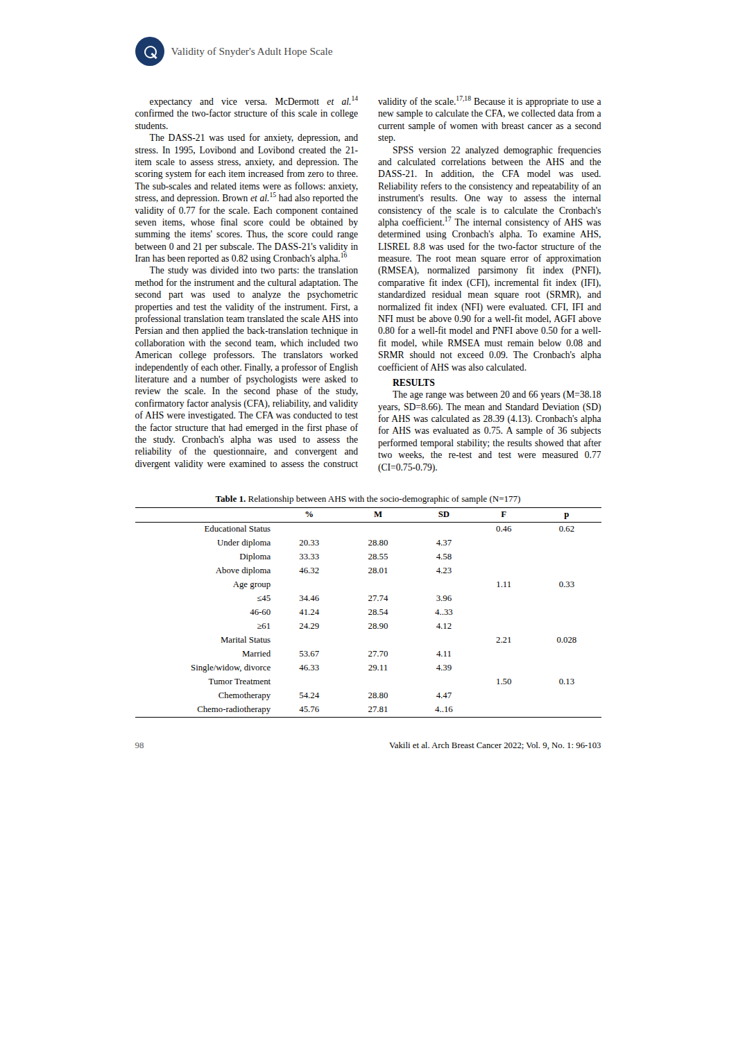Validity of Snyder's Adult Hope Scale
expectancy and vice versa. McDermott et al.14 confirmed the two-factor structure of this scale in college students.
The DASS-21 was used for anxiety, depression, and stress. In 1995, Lovibond and Lovibond created the 21-item scale to assess stress, anxiety, and depression. The scoring system for each item increased from zero to three. The sub-scales and related items were as follows: anxiety, stress, and depression. Brown et al.15 had also reported the validity of 0.77 for the scale. Each component contained seven items, whose final score could be obtained by summing the items' scores. Thus, the score could range between 0 and 21 per subscale. The DASS-21's validity in Iran has been reported as 0.82 using Cronbach's alpha.16
The study was divided into two parts: the translation method for the instrument and the cultural adaptation. The second part was used to analyze the psychometric properties and test the validity of the instrument. First, a professional translation team translated the scale AHS into Persian and then applied the back-translation technique in collaboration with the second team, which included two American college professors. The translators worked independently of each other. Finally, a professor of English literature and a number of psychologists were asked to review the scale. In the second phase of the study, confirmatory factor analysis (CFA), reliability, and validity of AHS were investigated. The CFA was conducted to test the factor structure that had emerged in the first phase of the study. Cronbach's alpha was used to assess the reliability of the questionnaire, and convergent and divergent validity were examined to assess the construct validity of the scale.17,18 Because it is appropriate to use a new sample to calculate the CFA, we collected data from a current sample of women with breast cancer as a second step.
SPSS version 22 analyzed demographic frequencies and calculated correlations between the AHS and the DASS-21. In addition, the CFA model was used. Reliability refers to the consistency and repeatability of an instrument's results. One way to assess the internal consistency of the scale is to calculate the Cronbach's alpha coefficient.17 The internal consistency of AHS was determined using Cronbach's alpha. To examine AHS, LISREL 8.8 was used for the two-factor structure of the measure. The root mean square error of approximation (RMSEA), normalized parsimony fit index (PNFI), comparative fit index (CFI), incremental fit index (IFI), standardized residual mean square root (SRMR), and normalized fit index (NFI) were evaluated. CFI, IFI and NFI must be above 0.90 for a well-fit model, AGFI above 0.80 for a well-fit model and PNFI above 0.50 for a well-fit model, while RMSEA must remain below 0.08 and SRMR should not exceed 0.09. The Cronbach's alpha coefficient of AHS was also calculated.
RESULTS
The age range was between 20 and 66 years (M=38.18 years, SD=8.66). The mean and Standard Deviation (SD) for AHS was calculated as 28.39 (4.13). Cronbach's alpha for AHS was evaluated as 0.75. A sample of 36 subjects performed temporal stability; the results showed that after two weeks, the re-test and test were measured 0.77 (CI=0.75-0.79).
Table 1. Relationship between AHS with the socio-demographic of sample (N=177)
| | % | M | SD | F | p |
| --- | --- | --- | --- | --- | --- |
| Educational Status | | | | 0.46 | 0.62 |
| Under diploma | 20.33 | 28.80 | 4.37 | | |
| Diploma | 33.33 | 28.55 | 4.58 | | |
| Above diploma | 46.32 | 28.01 | 4.23 | | |
| Age group | | | | 1.11 | 0.33 |
| ≤45 | 34.46 | 27.74 | 3.96 | | |
| 46-60 | 41.24 | 28.54 | 4..33 | | |
| ≥61 | 24.29 | 28.90 | 4.12 | | |
| Marital Status | | | | 2.21 | 0.028 |
| Married | 53.67 | 27.70 | 4.11 | | |
| Single/widow, divorce | 46.33 | 29.11 | 4.39 | | |
| Tumor Treatment | | | | 1.50 | 0.13 |
| Chemotherapy | 54.24 | 28.80 | 4.47 | | |
| Chemo-radiotherapy | 45.76 | 27.81 | 4..16 | | |
98
Vakili et al. Arch Breast Cancer 2022; Vol. 9, No. 1: 96-103